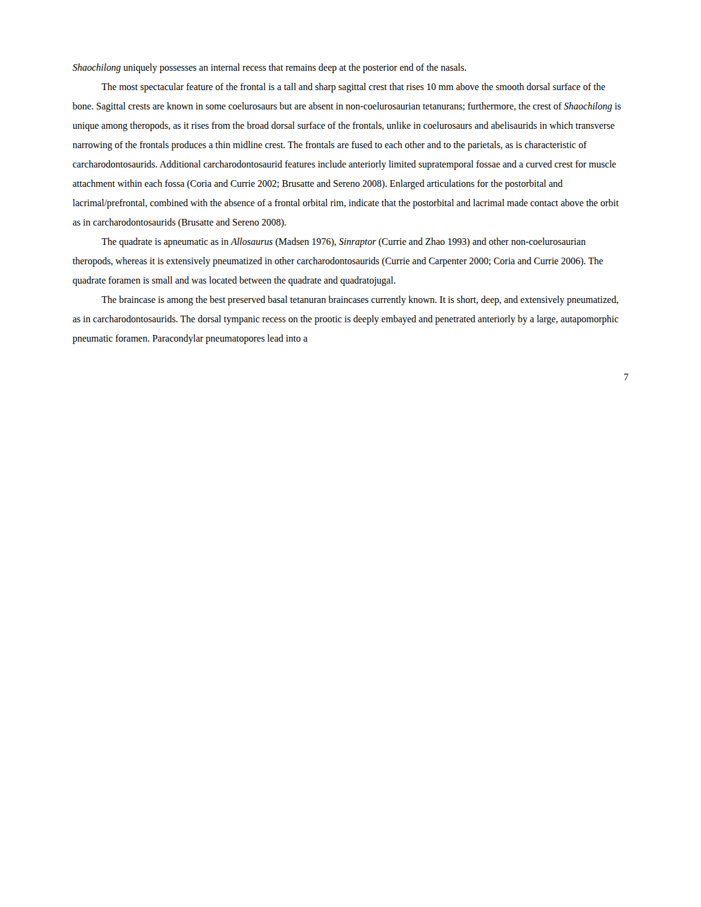Shaochilong uniquely possesses an internal recess that remains deep at the posterior end of the nasals.
The most spectacular feature of the frontal is a tall and sharp sagittal crest that rises 10 mm above the smooth dorsal surface of the bone. Sagittal crests are known in some coelurosaurs but are absent in non-coelurosaurian tetanurans; furthermore, the crest of Shaochilong is unique among theropods, as it rises from the broad dorsal surface of the frontals, unlike in coelurosaurs and abelisaurids in which transverse narrowing of the frontals produces a thin midline crest. The frontals are fused to each other and to the parietals, as is characteristic of carcharodontosaurids. Additional carcharodontosaurid features include anteriorly limited supratemporal fossae and a curved crest for muscle attachment within each fossa (Coria and Currie 2002; Brusatte and Sereno 2008). Enlarged articulations for the postorbital and lacrimal/prefrontal, combined with the absence of a frontal orbital rim, indicate that the postorbital and lacrimal made contact above the orbit as in carcharodontosaurids (Brusatte and Sereno 2008).
The quadrate is apneumatic as in Allosaurus (Madsen 1976), Sinraptor (Currie and Zhao 1993) and other non-coelurosaurian theropods, whereas it is extensively pneumatized in other carcharodontosaurids (Currie and Carpenter 2000; Coria and Currie 2006). The quadrate foramen is small and was located between the quadrate and quadratojugal.
The braincase is among the best preserved basal tetanuran braincases currently known. It is short, deep, and extensively pneumatized, as in carcharodontosaurids. The dorsal tympanic recess on the prootic is deeply embayed and penetrated anteriorly by a large, autapomorphic pneumatic foramen. Paracondylar pneumatopores lead into a
7